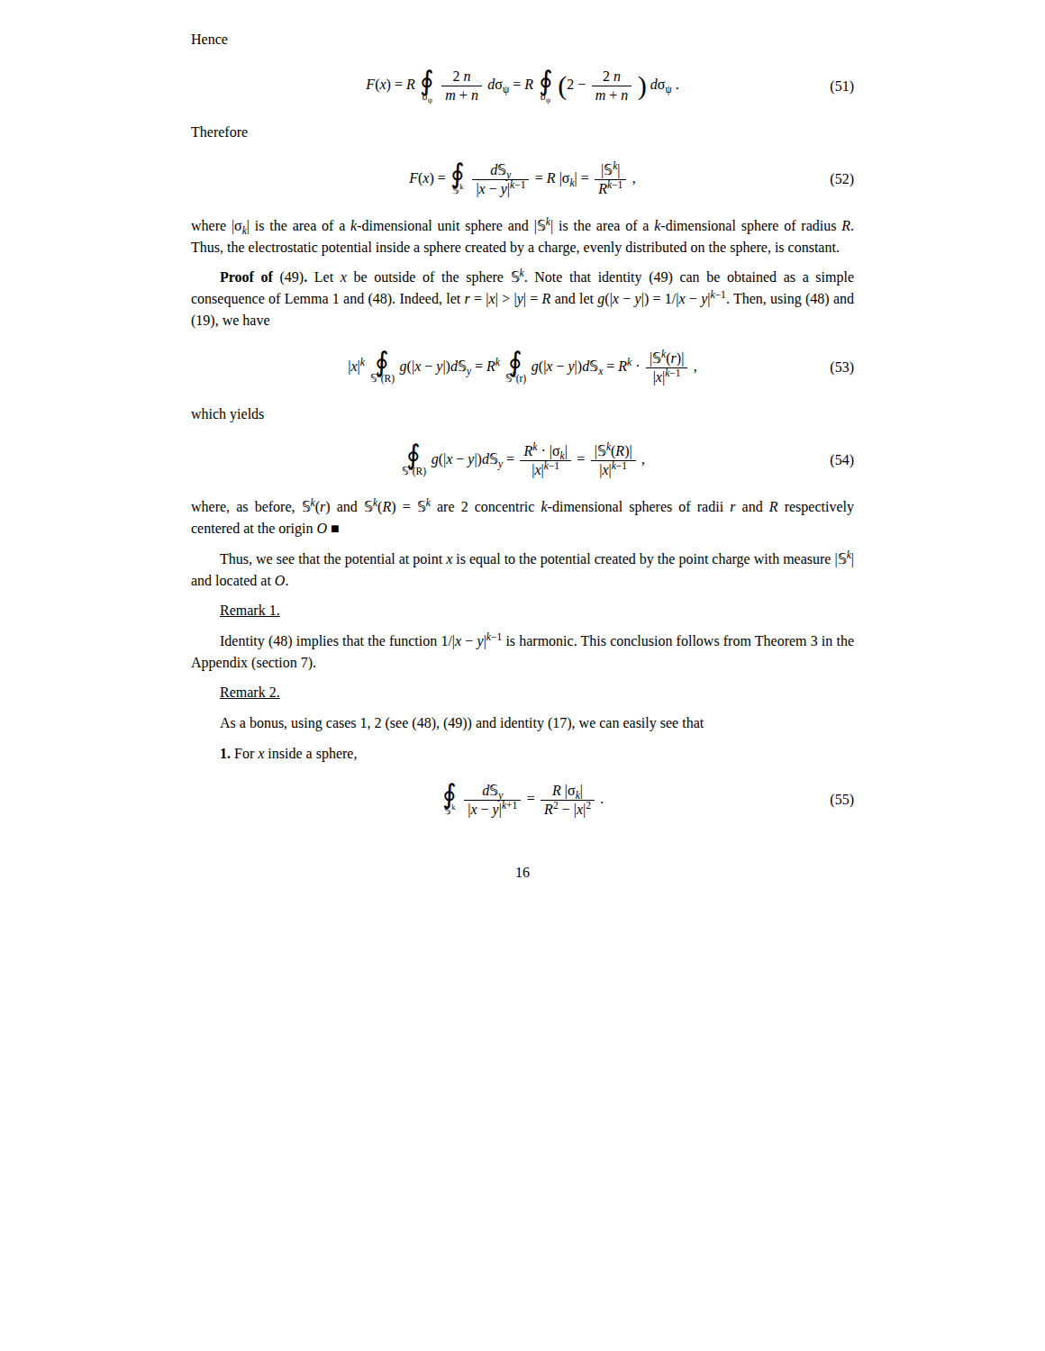Hence
F(x) = R ∮σψ 2 n m + n dσψ = R ∮σψ (2 − 2 n m + n ) dσψ .
(51)
Therefore
F(x) = ∮𝕊k d 𝕊y|x − y|k−1 = R |σk| = |𝕊k|Rk−1 ,
(52)
where |σk| is the area of a k-dimensional unit sphere and |𝕊k| is the area of a k-dimensional sphere of radius R. Thus, the electrostatic potential inside a sphere created by a charge, evenly distributed on the sphere, is constant.
Proof of (49). Let x be outside of the sphere 𝕊k. Note that identity (49) can be obtained as a simple consequence of Lemma 1 and (48). Indeed, let r = |x| > |y| = R and let g(|x − y|) = 1/|x − y|k−1. Then, using (48) and (19), we have
|x|k ∮𝕊k(R) g(|x − y|)d 𝕊y = Rk ∮𝕊k(r) g(|x − y|)d 𝕊x = Rk · |𝕊k(r)||x|k−1 ,
(53)
which yields
∮𝕊k(R) g(|x − y|)d 𝕊y = Rk · |σk||x|k−1 = |𝕊k(R)||x|k−1 ,
(54)
where, as before, 𝕊k(r) and 𝕊k(R) = 𝕊k are 2 concentric k-dimensional spheres of radii r and R respectively centered at the origin O ■
Thus, we see that the potential at point x is equal to the potential created by the point charge with measure |𝕊k| and located at O.
Remark 1.
Identity (48) implies that the function 1/|x − y|k−1 is harmonic. This conclusion follows from Theorem 3 in the Appendix (section 7).
Remark 2.
As a bonus, using cases 1, 2 (see (48), (49)) and identity (17), we can easily see that
1. For x inside a sphere,
∮𝕊k d 𝕊y|x − y|k+1 = R |σk|R2 − |x|2 .
(55)
16